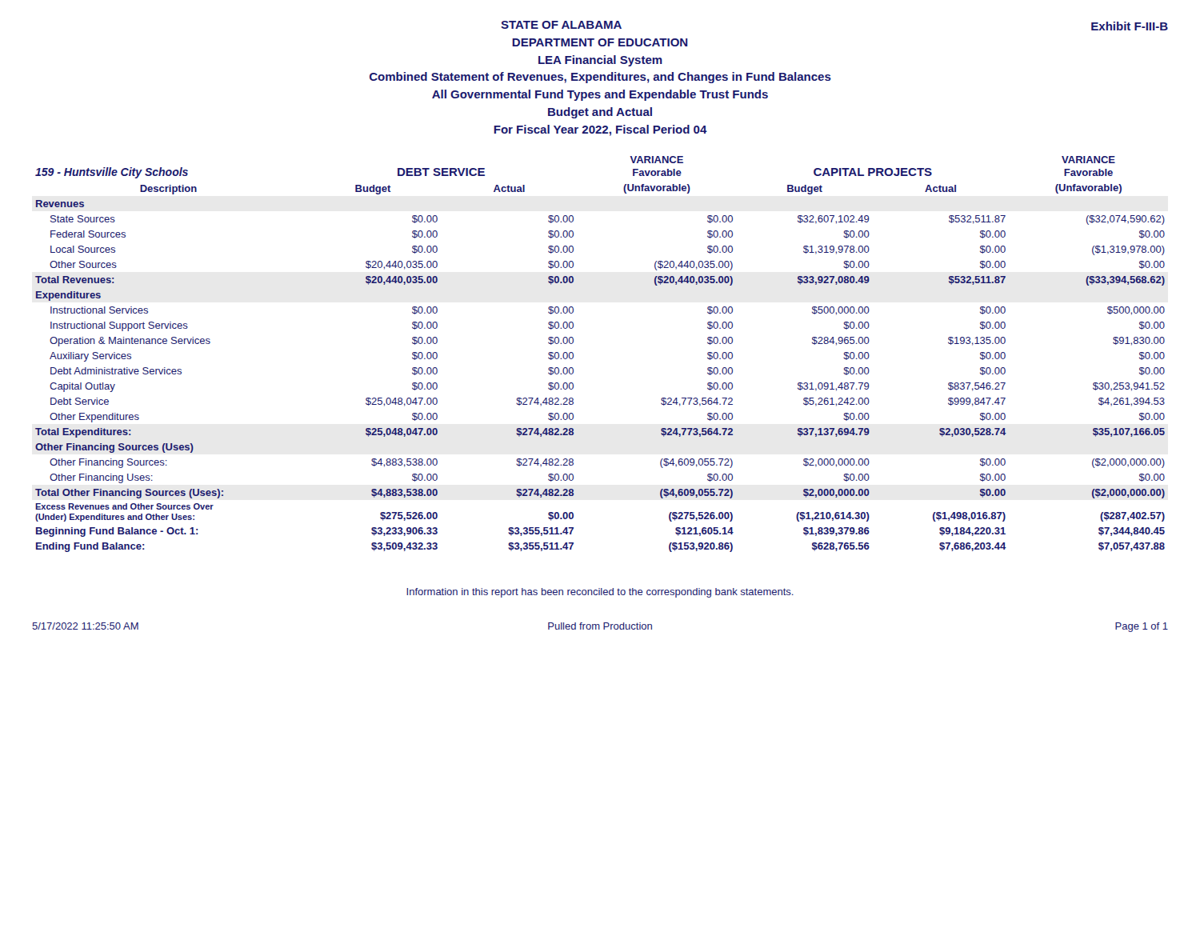Exhibit F-III-B
STATE OF ALABAMA
DEPARTMENT OF EDUCATION
LEA Financial System
Combined Statement of Revenues, Expenditures, and Changes in Fund Balances
All Governmental Fund Types and Expendable Trust Funds
Budget and Actual
For Fiscal Year 2022, Fiscal Period 04
| 159 - Huntsville City Schools | DEBT SERVICE | VARIANCE Favorable | CAPITAL PROJECTS | VARIANCE Favorable |
| Description | Budget | Actual | (Unfavorable) | Budget | Actual | (Unfavorable) |
| Revenues |
| State Sources | $0.00 | $0.00 | $0.00 | $32,607,102.49 | $532,511.87 | ($32,074,590.62) |
| Federal Sources | $0.00 | $0.00 | $0.00 | $0.00 | $0.00 | $0.00 |
| Local Sources | $0.00 | $0.00 | $0.00 | $1,319,978.00 | $0.00 | ($1,319,978.00) |
| Other Sources | $20,440,035.00 | $0.00 | ($20,440,035.00) | $0.00 | $0.00 | $0.00 |
| Total Revenues: | $20,440,035.00 | $0.00 | ($20,440,035.00) | $33,927,080.49 | $532,511.87 | ($33,394,568.62) |
| Expenditures |
| Instructional Services | $0.00 | $0.00 | $0.00 | $500,000.00 | $0.00 | $500,000.00 |
| Instructional Support Services | $0.00 | $0.00 | $0.00 | $0.00 | $0.00 | $0.00 |
| Operation & Maintenance Services | $0.00 | $0.00 | $0.00 | $284,965.00 | $193,135.00 | $91,830.00 |
| Auxiliary Services | $0.00 | $0.00 | $0.00 | $0.00 | $0.00 | $0.00 |
| Debt Administrative Services | $0.00 | $0.00 | $0.00 | $0.00 | $0.00 | $0.00 |
| Capital Outlay | $0.00 | $0.00 | $0.00 | $31,091,487.79 | $837,546.27 | $30,253,941.52 |
| Debt Service | $25,048,047.00 | $274,482.28 | $24,773,564.72 | $5,261,242.00 | $999,847.47 | $4,261,394.53 |
| Other Expenditures | $0.00 | $0.00 | $0.00 | $0.00 | $0.00 | $0.00 |
| Total Expenditures: | $25,048,047.00 | $274,482.28 | $24,773,564.72 | $37,137,694.79 | $2,030,528.74 | $35,107,166.05 |
| Other Financing Sources (Uses) |
| Other Financing Sources: | $4,883,538.00 | $274,482.28 | ($4,609,055.72) | $2,000,000.00 | $0.00 | ($2,000,000.00) |
| Other Financing Uses: | $0.00 | $0.00 | $0.00 | $0.00 | $0.00 | $0.00 |
| Total Other Financing Sources (Uses): | $4,883,538.00 | $274,482.28 | ($4,609,055.72) | $2,000,000.00 | $0.00 | ($2,000,000.00) |
| Excess Revenues and Other Sources Over (Under) Expenditures and Other Uses: | $275,526.00 | $0.00 | ($275,526.00) | ($1,210,614.30) | ($1,498,016.87) | ($287,402.57) |
| Beginning Fund Balance - Oct. 1: | $3,233,906.33 | $3,355,511.47 | $121,605.14 | $1,839,379.86 | $9,184,220.31 | $7,344,840.45 |
| Ending Fund Balance: | $3,509,432.33 | $3,355,511.47 | ($153,920.86) | $628,765.56 | $7,686,203.44 | $7,057,437.88 |
Information in this report has been reconciled to the corresponding bank statements.
| 5/17/2022 11:25:50 AM | Pulled from Production | Page 1 of 1 |